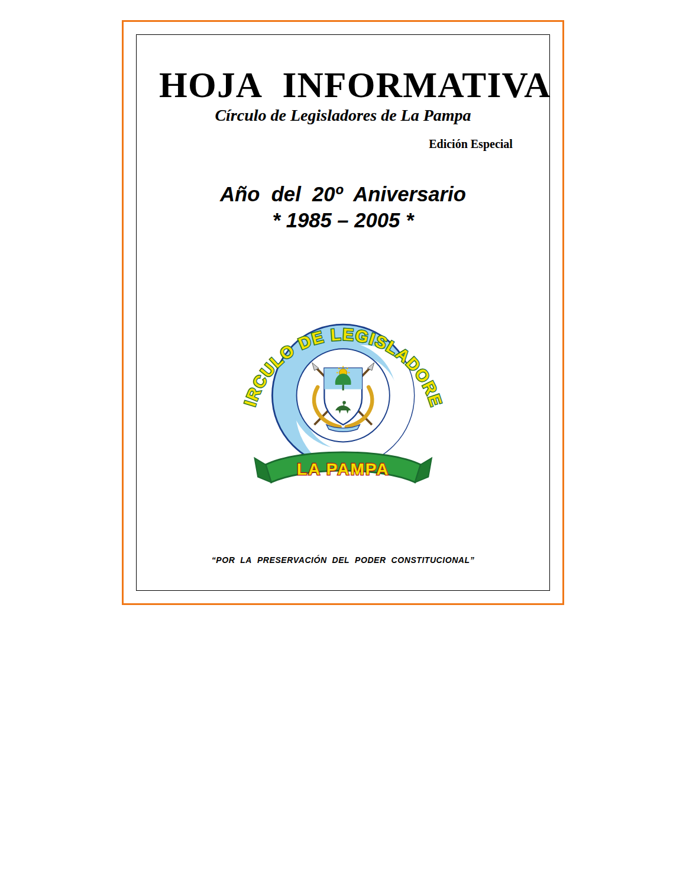HOJA INFORMATIVA
Círculo de Legisladores de La Pampa
Edición Especial
Año del 20º Aniversario
* 1985 – 2005 *
CIRCULO DE LEGISLADORES LA PAMPA
“POR LA PRESERVACIÓN DEL PODER CONSTITUCIONAL”